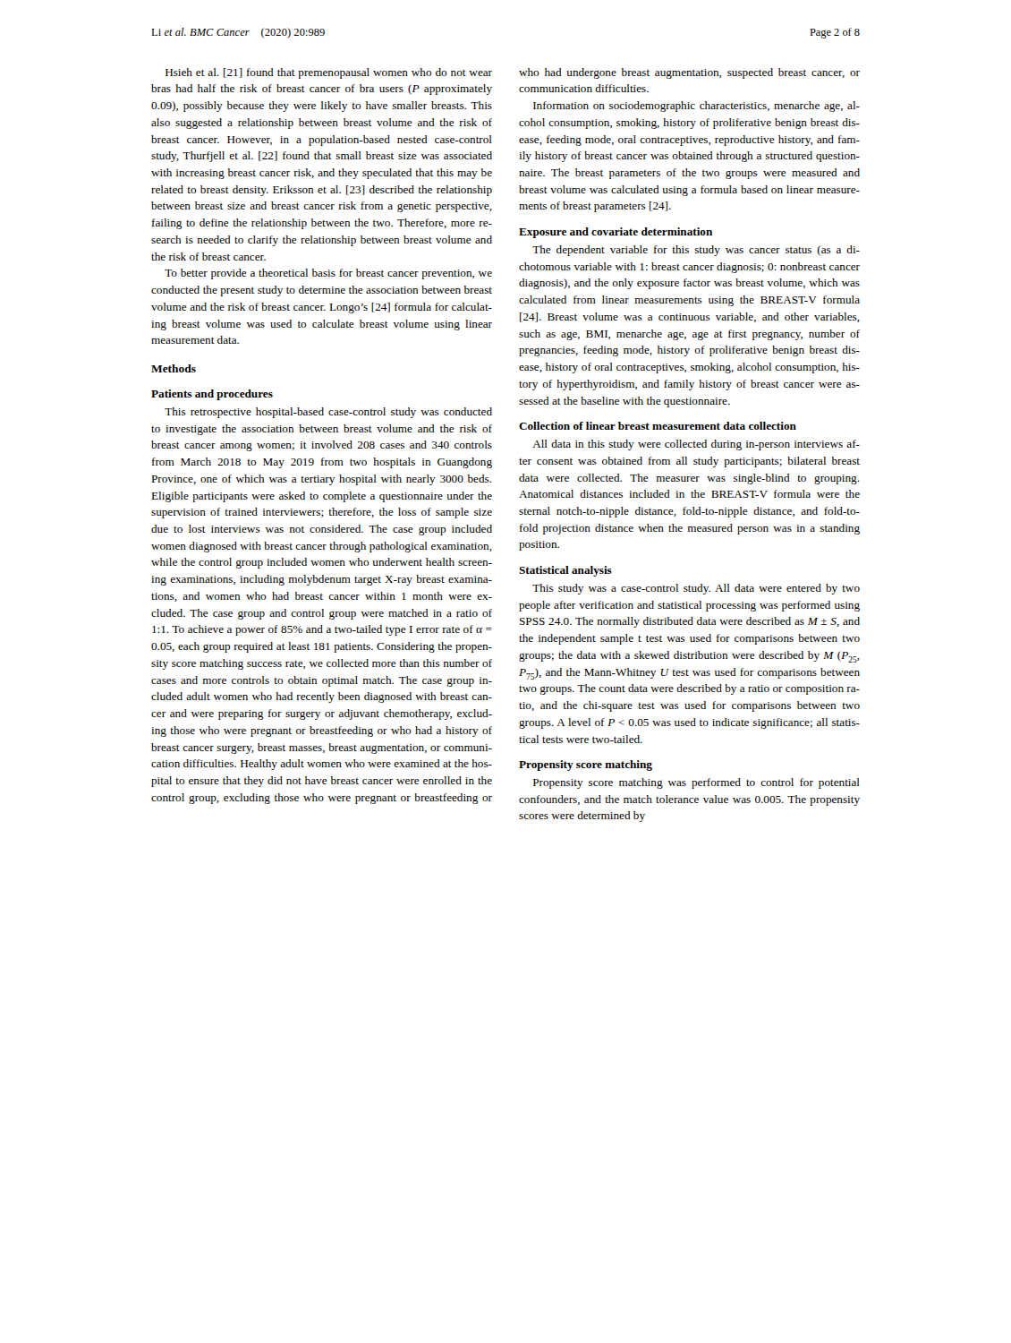Li et al. BMC Cancer (2020) 20:989
Page 2 of 8
Hsieh et al. [21] found that premenopausal women who do not wear bras had half the risk of breast cancer of bra users (P approximately 0.09), possibly because they were likely to have smaller breasts. This also suggested a relationship between breast volume and the risk of breast cancer. However, in a population-based nested case-control study, Thurfjell et al. [22] found that small breast size was associated with increasing breast cancer risk, and they speculated that this may be related to breast density. Eriksson et al. [23] described the relationship between breast size and breast cancer risk from a genetic perspective, failing to define the relationship between the two. Therefore, more research is needed to clarify the relationship between breast volume and the risk of breast cancer.
To better provide a theoretical basis for breast cancer prevention, we conducted the present study to determine the association between breast volume and the risk of breast cancer. Longo’s [24] formula for calculating breast volume was used to calculate breast volume using linear measurement data.
Methods
Patients and procedures
This retrospective hospital-based case-control study was conducted to investigate the association between breast volume and the risk of breast cancer among women; it involved 208 cases and 340 controls from March 2018 to May 2019 from two hospitals in Guangdong Province, one of which was a tertiary hospital with nearly 3000 beds. Eligible participants were asked to complete a questionnaire under the supervision of trained interviewers; therefore, the loss of sample size due to lost interviews was not considered. The case group included women diagnosed with breast cancer through pathological examination, while the control group included women who underwent health screening examinations, including molybdenum target X-ray breast examinations, and women who had breast cancer within 1 month were excluded. The case group and control group were matched in a ratio of 1:1. To achieve a power of 85% and a two-tailed type I error rate of α = 0.05, each group required at least 181 patients. Considering the propensity score matching success rate, we collected more than this number of cases and more controls to obtain optimal match. The case group included adult women who had recently been diagnosed with breast cancer and were preparing for surgery or adjuvant chemotherapy, excluding those who were pregnant or breastfeeding or who had a history of breast cancer surgery, breast masses, breast augmentation, or communication difficulties. Healthy adult women who were examined at the hospital to ensure that they did not have breast cancer were enrolled in the control group, excluding those who were pregnant or breastfeeding or who had undergone breast augmentation, suspected breast cancer, or communication difficulties.
Information on sociodemographic characteristics, menarche age, alcohol consumption, smoking, history of proliferative benign breast disease, feeding mode, oral contraceptives, reproductive history, and family history of breast cancer was obtained through a structured questionnaire. The breast parameters of the two groups were measured and breast volume was calculated using a formula based on linear measurements of breast parameters [24].
Exposure and covariate determination
The dependent variable for this study was cancer status (as a dichotomous variable with 1: breast cancer diagnosis; 0: nonbreast cancer diagnosis), and the only exposure factor was breast volume, which was calculated from linear measurements using the BREAST-V formula [24]. Breast volume was a continuous variable, and other variables, such as age, BMI, menarche age, age at first pregnancy, number of pregnancies, feeding mode, history of proliferative benign breast disease, history of oral contraceptives, smoking, alcohol consumption, history of hyperthyroidism, and family history of breast cancer were assessed at the baseline with the questionnaire.
Collection of linear breast measurement data collection
All data in this study were collected during in-person interviews after consent was obtained from all study participants; bilateral breast data were collected. The measurer was single-blind to grouping. Anatomical distances included in the BREAST-V formula were the sternal notch-to-nipple distance, fold-to-nipple distance, and fold-to-fold projection distance when the measured person was in a standing position.
Statistical analysis
This study was a case-control study. All data were entered by two people after verification and statistical processing was performed using SPSS 24.0. The normally distributed data were described as M ± S, and the independent sample t test was used for comparisons between two groups; the data with a skewed distribution were described by M (P25, P75), and the Mann-Whitney U test was used for comparisons between two groups. The count data were described by a ratio or composition ratio, and the chi-square test was used for comparisons between two groups. A level of P < 0.05 was used to indicate significance; all statistical tests were two-tailed.
Propensity score matching
Propensity score matching was performed to control for potential confounders, and the match tolerance value was 0.005. The propensity scores were determined by